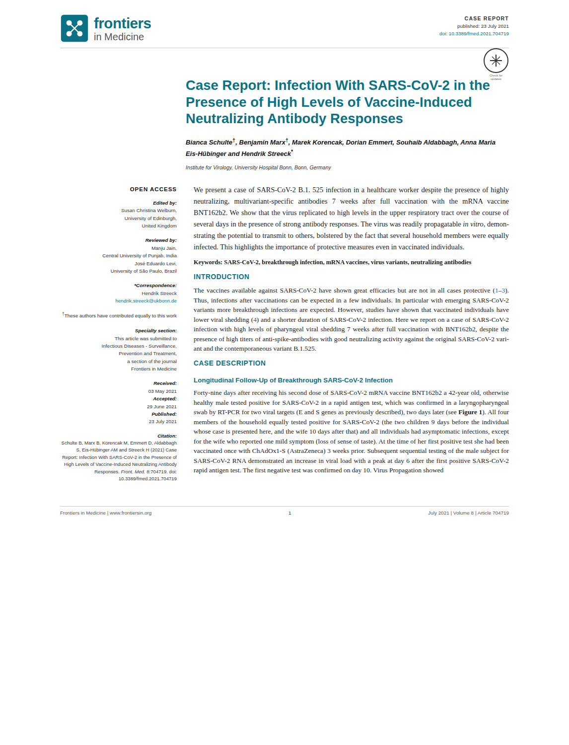frontiers in Medicine
Case Report
published: 23 July 2021
doi: 10.3389/fmed.2021.704719
Check for
updates
Case Report: Infection With SARS-CoV-2 in the Presence of High Levels of Vaccine-Induced Neutralizing Antibody Responses
Bianca Schulte†, Benjamin Marx†, Marek Korencak, Dorian Emmert, Souhaib Aldabbagh, Anna Maria Eis-Hübinger and Hendrik Streeck*
Institute for Virology, University Hospital Bonn, Bonn, Germany
Open Access
Edited by: Susan Christina Welburn,
University of Edinburgh,
United Kingdom
Reviewed by: Manju Jain,
Central University of Punjab, India
José Eduardo Levi,
University of São Paulo, Brazil
*Correspondence: Hendrik Streeck
hendrik.streeck@ukbonn.de
†These authors have contributed equally to this work
Specialty section: This article was submitted to
Infectious Diseases - Surveillance,
Prevention and Treatment,
a section of the journal
Frontiers in Medicine
Received: 03 May 2021
Accepted: 29 June 2021
Published: 23 July 2021
Citation: Schulte B, Marx B, Korencak M, Emmert D, Aldabbagh S, Eis-Hübinger AM and Streeck H (2021) Case Report: Infection With SARS-CoV-2 in the Presence of High Levels of Vaccine-Induced Neutralizing Antibody Responses. Front. Med. 8:704719. doi: 10.3389/fmed.2021.704719
We present a case of SARS-CoV-2 B.1. 525 infection in a healthcare worker despite the presence of highly neutralizing, multivariant-specific antibodies 7 weeks after full vaccination with the mRNA vaccine BNT162b2. We show that the virus replicated to high levels in the upper respiratory tract over the course of several days in the presence of strong antibody responses. The virus was readily propagatable in vitro, demonstrating the potential to transmit to others, bolstered by the fact that several household members were equally infected. This highlights the importance of protective measures even in vaccinated individuals.
Keywords: SARS-CoV-2, breakthrough infection, mRNA vaccines, virus variants, neutralizing antibodies
Introduction
The vaccines available against SARS-CoV-2 have shown great efficacies but are not in all cases protective (1–3). Thus, infections after vaccinations can be expected in a few individuals. In particular with emerging SARS-CoV-2 variants more breakthrough infections are expected. However, studies have shown that vaccinated individuals have lower viral shedding (4) and a shorter duration of SARS-CoV-2 infection. Here we report on a case of SARS-CoV-2 infection with high levels of pharyngeal viral shedding 7 weeks after full vaccination with BNT162b2, despite the presence of high titers of anti-spike-antibodies with good neutralizing activity against the original SARS-CoV-2 variant and the contemporaneous variant B.1.525.
Case Description
Longitudinal Follow-Up of Breakthrough SARS-CoV-2 Infection
Forty-nine days after receiving his second dose of SARS-CoV-2 mRNA vaccine BNT162b2 a 42-year old, otherwise healthy male tested positive for SARS-CoV-2 in a rapid antigen test, which was confirmed in a laryngopharyngeal swab by RT-PCR for two viral targets (E and S genes as previously described), two days later (see Figure 1). All four members of the household equally tested positive for SARS-CoV-2 (the two children 9 days before the individual whose case is presented here, and the wife 10 days after that) and all individuals had asymptomatic infections, except for the wife who reported one mild symptom (loss of sense of taste). At the time of her first positive test she had been vaccinated once with ChAdOx1-S (AstraZeneca) 3 weeks prior. Subsequent sequential testing of the male subject for SARS-CoV-2 RNA demonstrated an increase in viral load with a peak at day 6 after the first positive SARS-CoV-2 rapid antigen test. The first negative test was confirmed on day 10. Virus Propagation showed
Frontiers in Medicine | www.frontiersin.org
1
July 2021 | Volume 8 | Article 704719